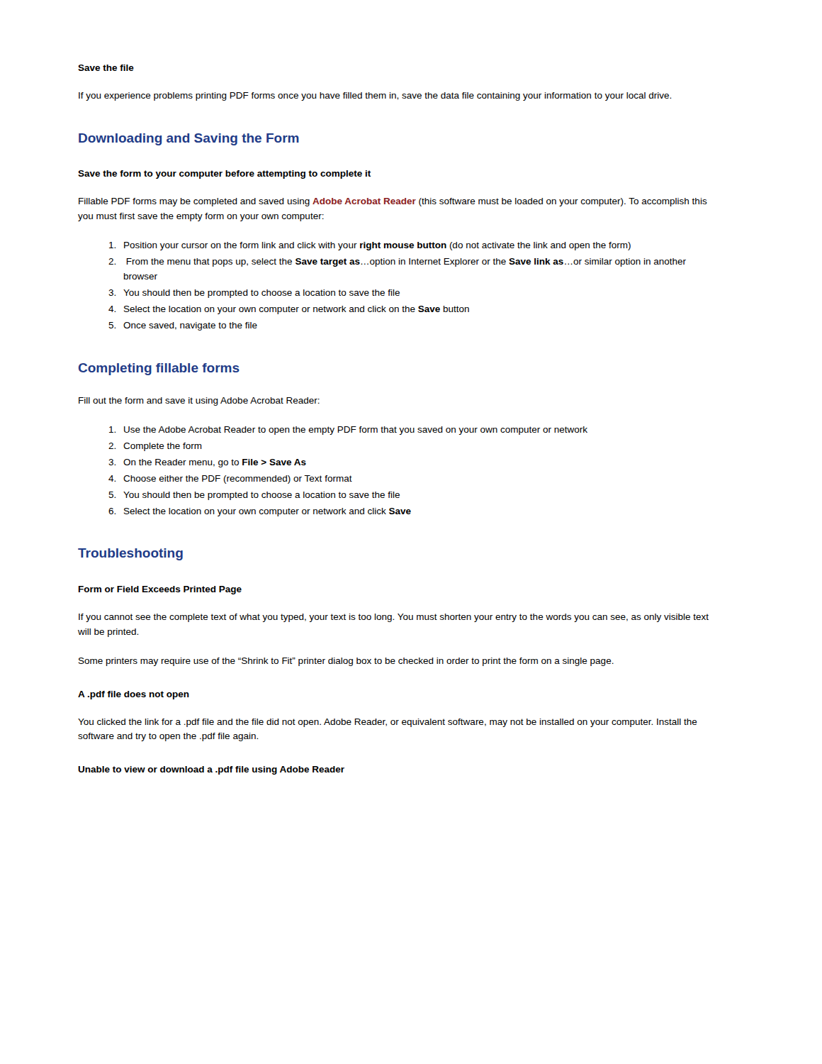Save the file
If you experience problems printing PDF forms once you have filled them in, save the data file containing your information to your local drive.
Downloading and Saving the Form
Save the form to your computer before attempting to complete it
Fillable PDF forms may be completed and saved using Adobe Acrobat Reader (this software must be loaded on your computer). To accomplish this you must first save the empty form on your own computer:
Position your cursor on the form link and click with your right mouse button (do not activate the link and open the form)
From the menu that pops up, select the Save target as…option in Internet Explorer or the Save link as…or similar option in another browser
You should then be prompted to choose a location to save the file
Select the location on your own computer or network and click on the Save button
Once saved, navigate to the file
Completing fillable forms
Fill out the form and save it using Adobe Acrobat Reader:
Use the Adobe Acrobat Reader to open the empty PDF form that you saved on your own computer or network
Complete the form
On the Reader menu, go to File > Save As
Choose either the PDF (recommended) or Text format
You should then be prompted to choose a location to save the file
Select the location on your own computer or network and click Save
Troubleshooting
Form or Field Exceeds Printed Page
If you cannot see the complete text of what you typed, your text is too long. You must shorten your entry to the words you can see, as only visible text will be printed.
Some printers may require use of the “Shrink to Fit” printer dialog box to be checked in order to print the form on a single page.
A .pdf file does not open
You clicked the link for a .pdf file and the file did not open. Adobe Reader, or equivalent software, may not be installed on your computer. Install the software and try to open the .pdf file again.
Unable to view or download a .pdf file using Adobe Reader